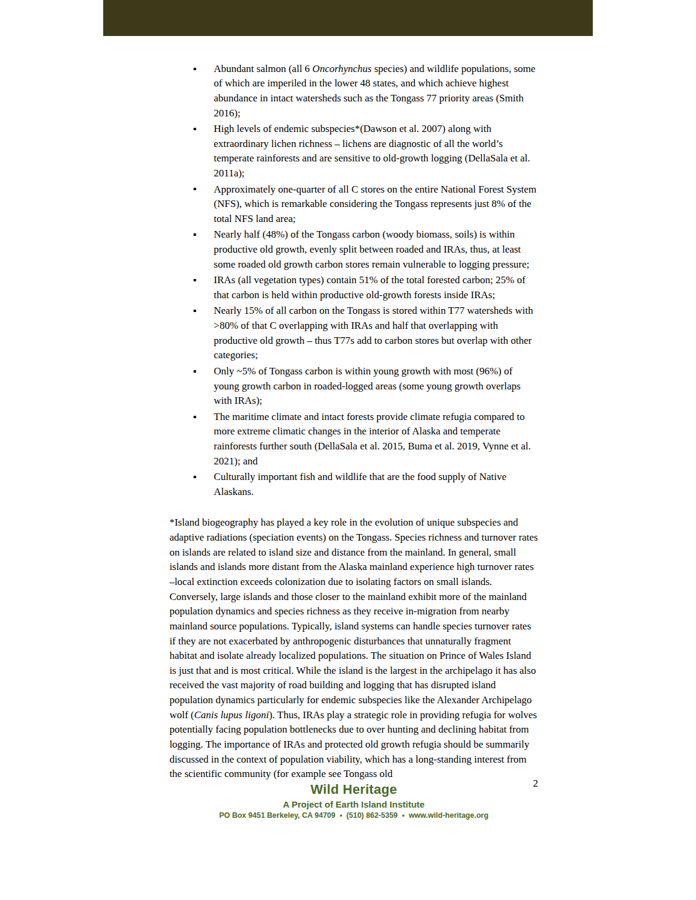Abundant salmon (all 6 Oncorhynchus species) and wildlife populations, some of which are imperiled in the lower 48 states, and which achieve highest abundance in intact watersheds such as the Tongass 77 priority areas (Smith 2016);
High levels of endemic subspecies*(Dawson et al. 2007) along with extraordinary lichen richness – lichens are diagnostic of all the world’s temperate rainforests and are sensitive to old-growth logging (DellaSala et al. 2011a);
Approximately one-quarter of all C stores on the entire National Forest System (NFS), which is remarkable considering the Tongass represents just 8% of the total NFS land area;
Nearly half (48%) of the Tongass carbon (woody biomass, soils) is within productive old growth, evenly split between roaded and IRAs, thus, at least some roaded old growth carbon stores remain vulnerable to logging pressure;
IRAs (all vegetation types) contain 51% of the total forested carbon; 25% of that carbon is held within productive old-growth forests inside IRAs;
Nearly 15% of all carbon on the Tongass is stored within T77 watersheds with >80% of that C overlapping with IRAs and half that overlapping with productive old growth – thus T77s add to carbon stores but overlap with other categories;
Only ~5% of Tongass carbon is within young growth with most (96%) of young growth carbon in roaded-logged areas (some young growth overlaps with IRAs);
The maritime climate and intact forests provide climate refugia compared to more extreme climatic changes in the interior of Alaska and temperate rainforests further south (DellaSala et al. 2015, Buma et al. 2019, Vynne et al. 2021); and
Culturally important fish and wildlife that are the food supply of Native Alaskans.
*Island biogeography has played a key role in the evolution of unique subspecies and adaptive radiations (speciation events) on the Tongass. Species richness and turnover rates on islands are related to island size and distance from the mainland. In general, small islands and islands more distant from the Alaska mainland experience high turnover rates –local extinction exceeds colonization due to isolating factors on small islands. Conversely, large islands and those closer to the mainland exhibit more of the mainland population dynamics and species richness as they receive in-migration from nearby mainland source populations. Typically, island systems can handle species turnover rates if they are not exacerbated by anthropogenic disturbances that unnaturally fragment habitat and isolate already localized populations. The situation on Prince of Wales Island is just that and is most critical. While the island is the largest in the archipelago it has also received the vast majority of road building and logging that has disrupted island population dynamics particularly for endemic subspecies like the Alexander Archipelago wolf (Canis lupus ligoni). Thus, IRAs play a strategic role in providing refugia for wolves potentially facing population bottlenecks due to over hunting and declining habitat from logging. The importance of IRAs and protected old growth refugia should be summarily discussed in the context of population viability, which has a long-standing interest from the scientific community (for example see Tongass old
Wild Heritage
A Project of Earth Island Institute
PO Box 9451 Berkeley, CA 94709 ▪ (510) 862-5359 ▪ www.wild-heritage.org
2